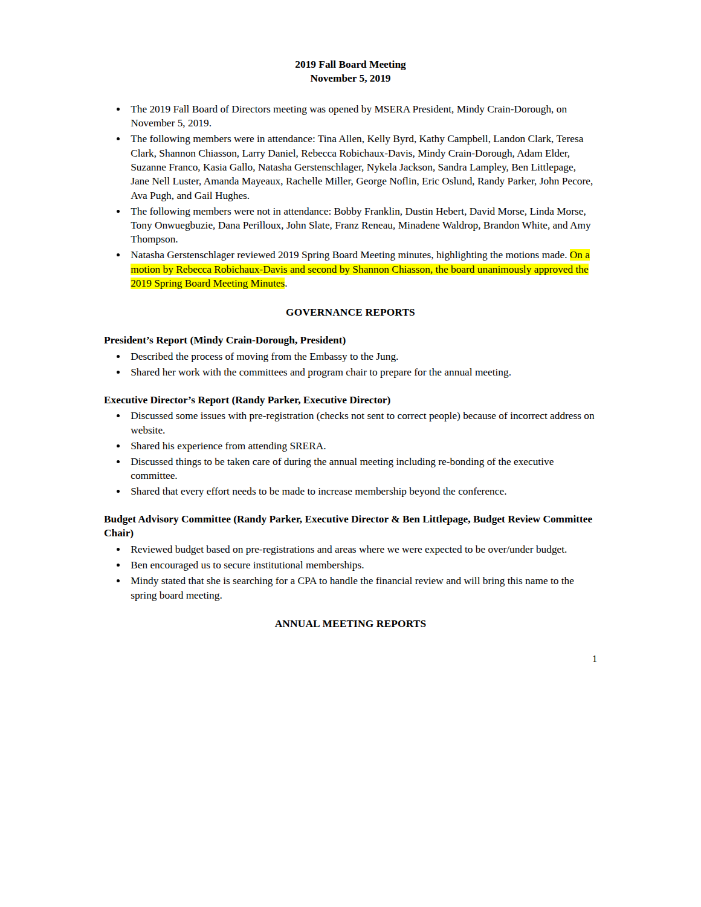2019 Fall Board Meeting
November 5, 2019
The 2019 Fall Board of Directors meeting was opened by MSERA President, Mindy Crain-Dorough, on November 5, 2019.
The following members were in attendance: Tina Allen, Kelly Byrd, Kathy Campbell, Landon Clark, Teresa Clark, Shannon Chiasson, Larry Daniel, Rebecca Robichaux-Davis, Mindy Crain-Dorough, Adam Elder, Suzanne Franco, Kasia Gallo, Natasha Gerstenschlager, Nykela Jackson, Sandra Lampley, Ben Littlepage, Jane Nell Luster, Amanda Mayeaux, Rachelle Miller, George Noflin, Eric Oslund, Randy Parker, John Pecore, Ava Pugh, and Gail Hughes.
The following members were not in attendance: Bobby Franklin, Dustin Hebert, David Morse, Linda Morse, Tony Onwuegbuzie, Dana Perilloux, John Slate, Franz Reneau, Minadene Waldrop, Brandon White, and Amy Thompson.
Natasha Gerstenschlager reviewed 2019 Spring Board Meeting minutes, highlighting the motions made. On a motion by Rebecca Robichaux-Davis and second by Shannon Chiasson, the board unanimously approved the 2019 Spring Board Meeting Minutes.
GOVERNANCE REPORTS
President’s Report (Mindy Crain-Dorough, President)
Described the process of moving from the Embassy to the Jung.
Shared her work with the committees and program chair to prepare for the annual meeting.
Executive Director’s Report (Randy Parker, Executive Director)
Discussed some issues with pre-registration (checks not sent to correct people) because of incorrect address on website.
Shared his experience from attending SRERA.
Discussed things to be taken care of during the annual meeting including re-bonding of the executive committee.
Shared that every effort needs to be made to increase membership beyond the conference.
Budget Advisory Committee (Randy Parker, Executive Director & Ben Littlepage, Budget Review Committee Chair)
Reviewed budget based on pre-registrations and areas where we were expected to be over/under budget.
Ben encouraged us to secure institutional memberships.
Mindy stated that she is searching for a CPA to handle the financial review and will bring this name to the spring board meeting.
ANNUAL MEETING REPORTS
1